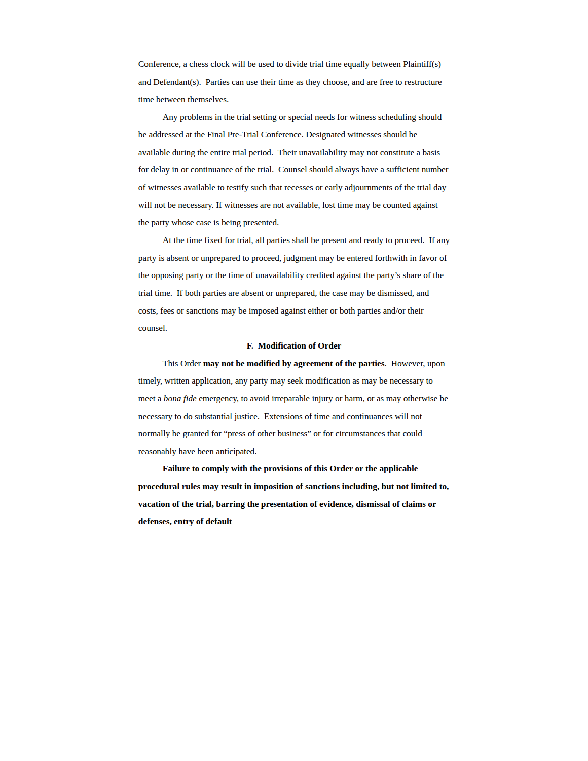Conference, a chess clock will be used to divide trial time equally between Plaintiff(s) and Defendant(s). Parties can use their time as they choose, and are free to restructure time between themselves.
Any problems in the trial setting or special needs for witness scheduling should be addressed at the Final Pre-Trial Conference. Designated witnesses should be available during the entire trial period. Their unavailability may not constitute a basis for delay in or continuance of the trial. Counsel should always have a sufficient number of witnesses available to testify such that recesses or early adjournments of the trial day will not be necessary. If witnesses are not available, lost time may be counted against the party whose case is being presented.
At the time fixed for trial, all parties shall be present and ready to proceed. If any party is absent or unprepared to proceed, judgment may be entered forthwith in favor of the opposing party or the time of unavailability credited against the party’s share of the trial time. If both parties are absent or unprepared, the case may be dismissed, and costs, fees or sanctions may be imposed against either or both parties and/or their counsel.
F. Modification of Order
This Order may not be modified by agreement of the parties. However, upon timely, written application, any party may seek modification as may be necessary to meet a bona fide emergency, to avoid irreparable injury or harm, or as may otherwise be necessary to do substantial justice. Extensions of time and continuances will not normally be granted for “press of other business” or for circumstances that could reasonably have been anticipated.
Failure to comply with the provisions of this Order or the applicable procedural rules may result in imposition of sanctions including, but not limited to, vacation of the trial, barring the presentation of evidence, dismissal of claims or defenses, entry of default